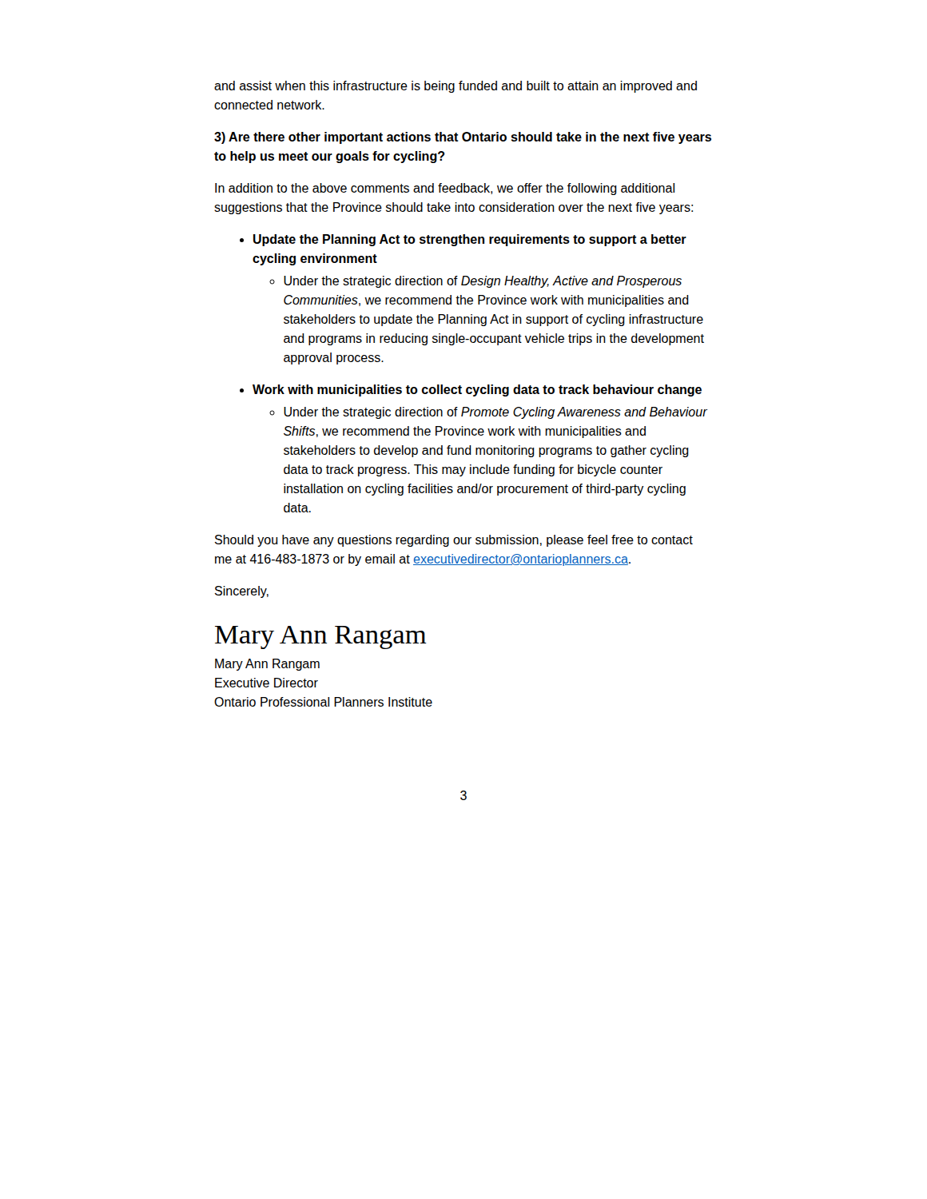and assist when this infrastructure is being funded and built to attain an improved and connected network.
3) Are there other important actions that Ontario should take in the next five years to help us meet our goals for cycling?
In addition to the above comments and feedback, we offer the following additional suggestions that the Province should take into consideration over the next five years:
Update the Planning Act to strengthen requirements to support a better cycling environment
Under the strategic direction of Design Healthy, Active and Prosperous Communities, we recommend the Province work with municipalities and stakeholders to update the Planning Act in support of cycling infrastructure and programs in reducing single-occupant vehicle trips in the development approval process.
Work with municipalities to collect cycling data to track behaviour change
Under the strategic direction of Promote Cycling Awareness and Behaviour Shifts, we recommend the Province work with municipalities and stakeholders to develop and fund monitoring programs to gather cycling data to track progress. This may include funding for bicycle counter installation on cycling facilities and/or procurement of third-party cycling data.
Should you have any questions regarding our submission, please feel free to contact me at 416-483-1873 or by email at executivedirector@ontarioplanners.ca.
Sincerely,
Mary Ann Rangam
Mary Ann Rangam
Executive Director
Ontario Professional Planners Institute
3